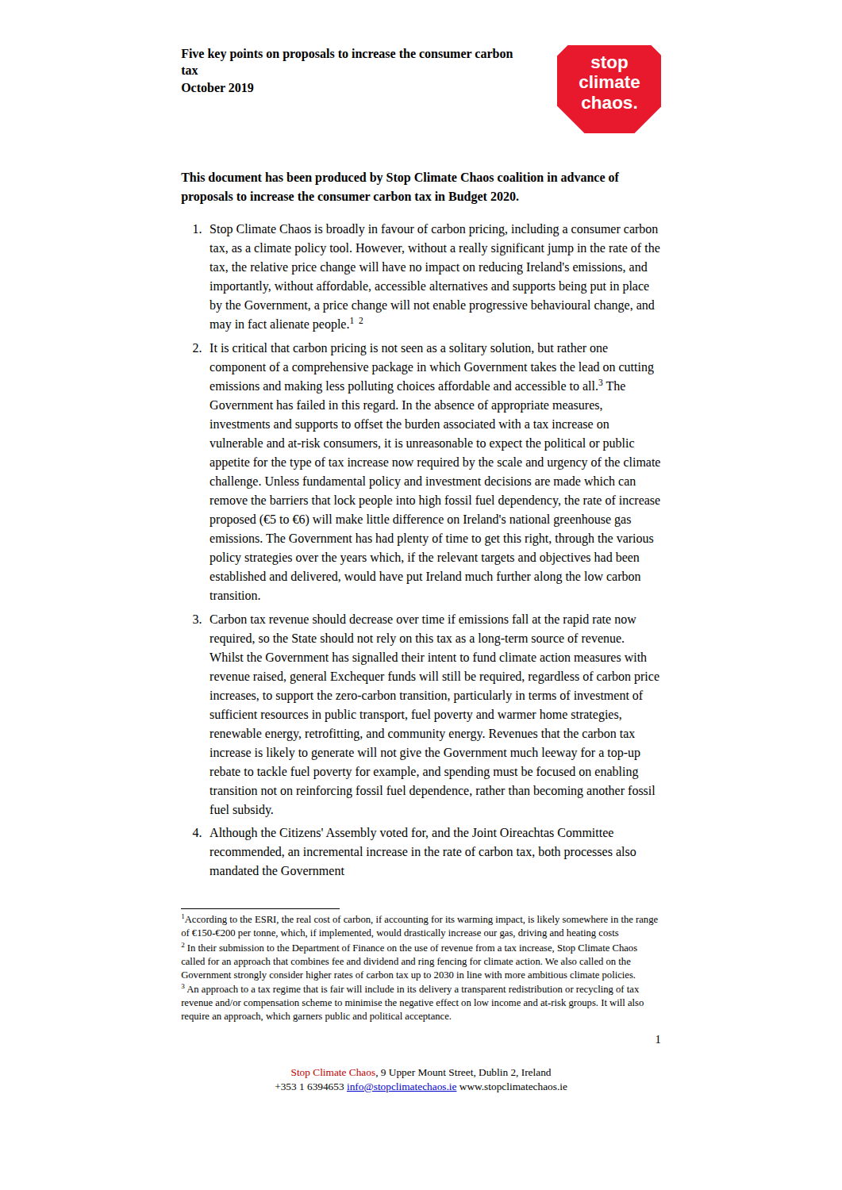Five key points on proposals to increase the consumer carbon tax
October 2019
stop climate chaos.
This document has been produced by Stop Climate Chaos coalition in advance of proposals to increase the consumer carbon tax in Budget 2020.
Stop Climate Chaos is broadly in favour of carbon pricing, including a consumer carbon tax, as a climate policy tool. However, without a really significant jump in the rate of the tax, the relative price change will have no impact on reducing Ireland's emissions, and importantly, without affordable, accessible alternatives and supports being put in place by the Government, a price change will not enable progressive behavioural change, and may in fact alienate people.1 2
It is critical that carbon pricing is not seen as a solitary solution, but rather one component of a comprehensive package in which Government takes the lead on cutting emissions and making less polluting choices affordable and accessible to all.3 The Government has failed in this regard. In the absence of appropriate measures, investments and supports to offset the burden associated with a tax increase on vulnerable and at-risk consumers, it is unreasonable to expect the political or public appetite for the type of tax increase now required by the scale and urgency of the climate challenge. Unless fundamental policy and investment decisions are made which can remove the barriers that lock people into high fossil fuel dependency, the rate of increase proposed (€5 to €6) will make little difference on Ireland's national greenhouse gas emissions. The Government has had plenty of time to get this right, through the various policy strategies over the years which, if the relevant targets and objectives had been established and delivered, would have put Ireland much further along the low carbon transition.
Carbon tax revenue should decrease over time if emissions fall at the rapid rate now required, so the State should not rely on this tax as a long-term source of revenue. Whilst the Government has signalled their intent to fund climate action measures with revenue raised, general Exchequer funds will still be required, regardless of carbon price increases, to support the zero-carbon transition, particularly in terms of investment of sufficient resources in public transport, fuel poverty and warmer home strategies, renewable energy, retrofitting, and community energy. Revenues that the carbon tax increase is likely to generate will not give the Government much leeway for a top-up rebate to tackle fuel poverty for example, and spending must be focused on enabling transition not on reinforcing fossil fuel dependence, rather than becoming another fossil fuel subsidy.
Although the Citizens' Assembly voted for, and the Joint Oireachtas Committee recommended, an incremental increase in the rate of carbon tax, both processes also mandated the Government
1According to the ESRI, the real cost of carbon, if accounting for its warming impact, is likely somewhere in the range of €150-€200 per tonne, which, if implemented, would drastically increase our gas, driving and heating costs
2 In their submission to the Department of Finance on the use of revenue from a tax increase, Stop Climate Chaos called for an approach that combines fee and dividend and ring fencing for climate action. We also called on the Government strongly consider higher rates of carbon tax up to 2030 in line with more ambitious climate policies.
3 An approach to a tax regime that is fair will include in its delivery a transparent redistribution or recycling of tax revenue and/or compensation scheme to minimise the negative effect on low income and at-risk groups. It will also require an approach, which garners public and political acceptance.
1
Stop Climate Chaos, 9 Upper Mount Street, Dublin 2, Ireland
+353 1 6394653 info@stopclimatechaos.ie www.stopclimatechaos.ie